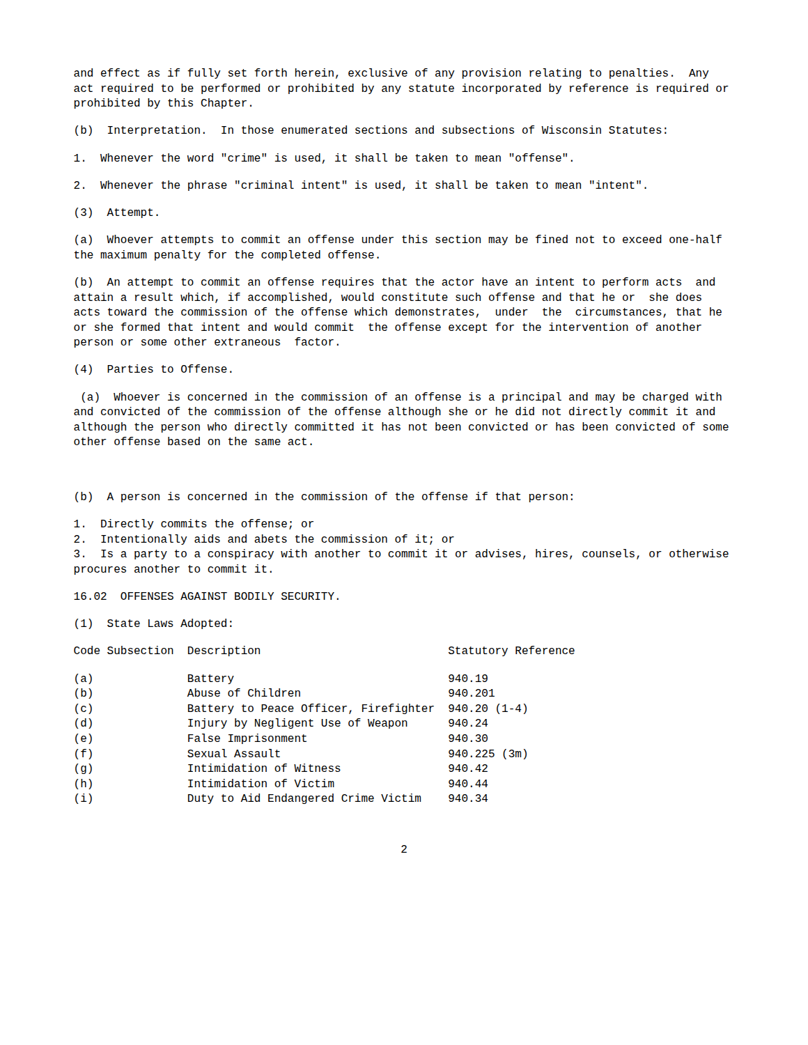and effect as if fully set forth herein, exclusive of any provision relating to penalties. Any act required to be performed or prohibited by any statute incorporated by reference is required or prohibited by this Chapter.
(b) Interpretation. In those enumerated sections and subsections of Wisconsin Statutes:
1. Whenever the word "crime" is used, it shall be taken to mean "offense".
2. Whenever the phrase "criminal intent" is used, it shall be taken to mean "intent".
(3) Attempt.
(a) Whoever attempts to commit an offense under this section may be fined not to exceed one-half the maximum penalty for the completed offense.
(b) An attempt to commit an offense requires that the actor have an intent to perform acts and attain a result which, if accomplished, would constitute such offense and that he or she does acts toward the commission of the offense which demonstrates, under the circumstances, that he or she formed that intent and would commit the offense except for the intervention of another person or some other extraneous factor.
(4) Parties to Offense.
(a) Whoever is concerned in the commission of an offense is a principal and may be charged with and convicted of the commission of the offense although she or he did not directly commit it and although the person who directly committed it has not been convicted or has been convicted of some other offense based on the same act.
(b) A person is concerned in the commission of the offense if that person:
1. Directly commits the offense; or
2. Intentionally aids and abets the commission of it; or
3. Is a party to a conspiracy with another to commit it or advises, hires, counsels, or otherwise procures another to commit it.
16.02 OFFENSES AGAINST BODILY SECURITY.
(1) State Laws Adopted:
| Code Subsection | Description | Statutory Reference |
| --- | --- | --- |
| (a) | Battery | 940.19 |
| (b) | Abuse of Children | 940.201 |
| (c) | Battery to Peace Officer, Firefighter | 940.20 (1-4) |
| (d) | Injury by Negligent Use of Weapon | 940.24 |
| (e) | False Imprisonment | 940.30 |
| (f) | Sexual Assault | 940.225 (3m) |
| (g) | Intimidation of Witness | 940.42 |
| (h) | Intimidation of Victim | 940.44 |
| (i) | Duty to Aid Endangered Crime Victim | 940.34 |
2